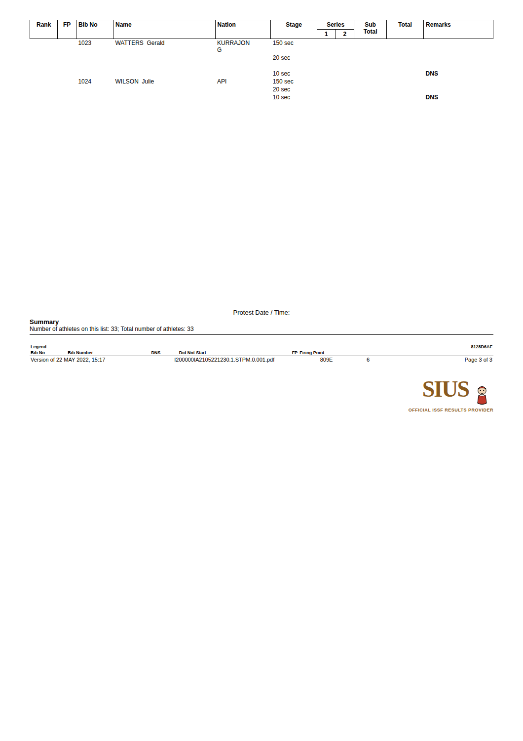| Rank | FP | Bib No | Name | Nation | Stage | Series | Sub Total | Total | Remarks |
| --- | --- | --- | --- | --- | --- | --- | --- | --- | --- |
| 1 | 2 |
| | | 1023 | WATTERS Gerald | KURRAJON G | 150 sec | | | | | |
| | | | | | 20 sec | | | | | |
| | | | | | 10 sec | | | | | DNS |
| | | 1024 | WILSON Julie | API | 150 sec | | | | | |
| | | | | | 20 sec | | | | | |
| | | | | | 10 sec | | | | | DNS |
Protest Date / Time:
Summary
Number of athletes on this list: 33; Total number of athletes: 33
| Legend | | | | | | | 8128D6AF |
| Bib No | Bib Number | DNS | Did Not Start | FP | Firing Point | | |
| Version of 22 MAY 2022, 15:17 | I200000IA2105221230.1.STPM.0.001.pdf | 809E | 6 | Page 3 of 3 |
SIUS
OFFICIAL ISSF RESULTS PROVIDER